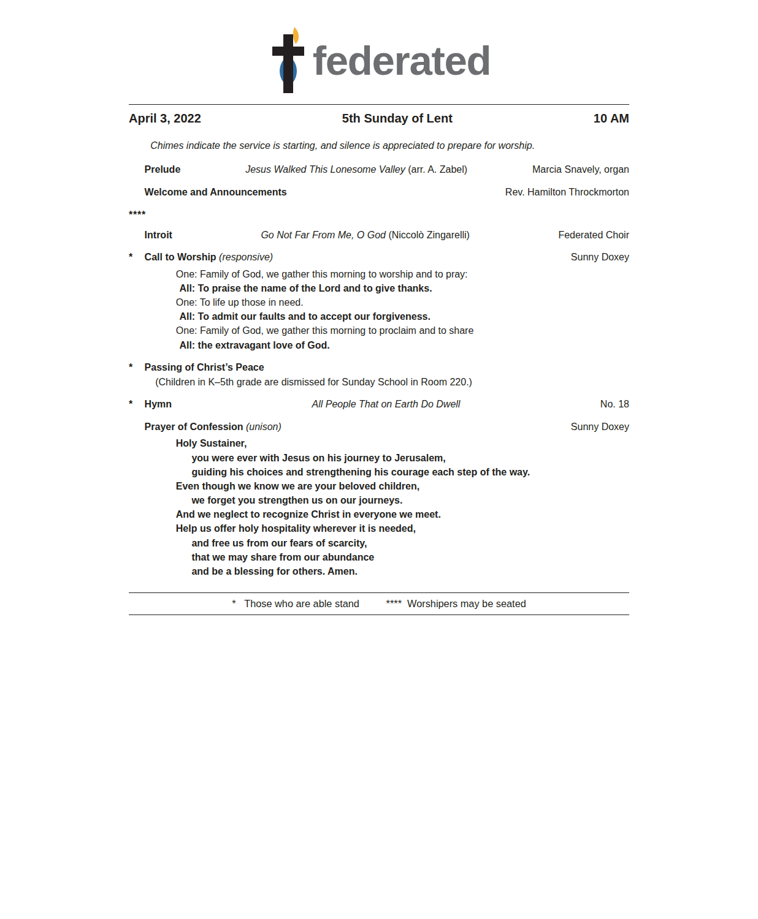federated
April 3, 2022 5th Sunday of Lent 10 AM
Chimes indicate the service is starting, and silence is appreciated to prepare for worship.
Prelude Jesus Walked This Lonesome Valley (arr. A. Zabel) Marcia Snavely, organ
Welcome and Announcements Rev. Hamilton Throckmorton
****
Introit Go Not Far From Me, O God (Niccolò Zingarelli) Federated Choir
*
Call to Worship (responsive) Sunny Doxey
One: Family of God, we gather this morning to worship and to pray:
All: To praise the name of the Lord and to give thanks.
One: To life up those in need.
All: To admit our faults and to accept our forgiveness.
One: Family of God, we gather this morning to proclaim and to share
All: the extravagant love of God.
*
Passing of Christ’s Peace
(Children in K–5th grade are dismissed for Sunday School in Room 220.)
* Hymn All People That on Earth Do Dwell No. 18
Prayer of Confession (unison) Sunny Doxey
Holy Sustainer,
you were ever with Jesus on his journey to Jerusalem,
guiding his choices and strengthening his courage each step of the way.
Even though we know we are your beloved children,
we forget you strengthen us on our journeys.
And we neglect to recognize Christ in everyone we meet.
Help us offer holy hospitality wherever it is needed,
and free us from our fears of scarcity,
that we may share from our abundance
and be a blessing for others. Amen.
* Those who are able stand **** Worshipers may be seated